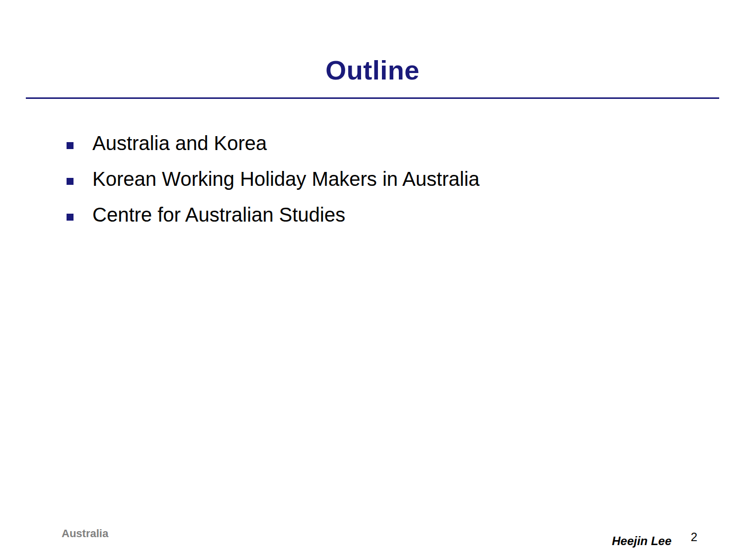Outline
Australia and Korea
Korean Working Holiday Makers in Australia
Centre for Australian Studies
Australia
Heejin Lee
2